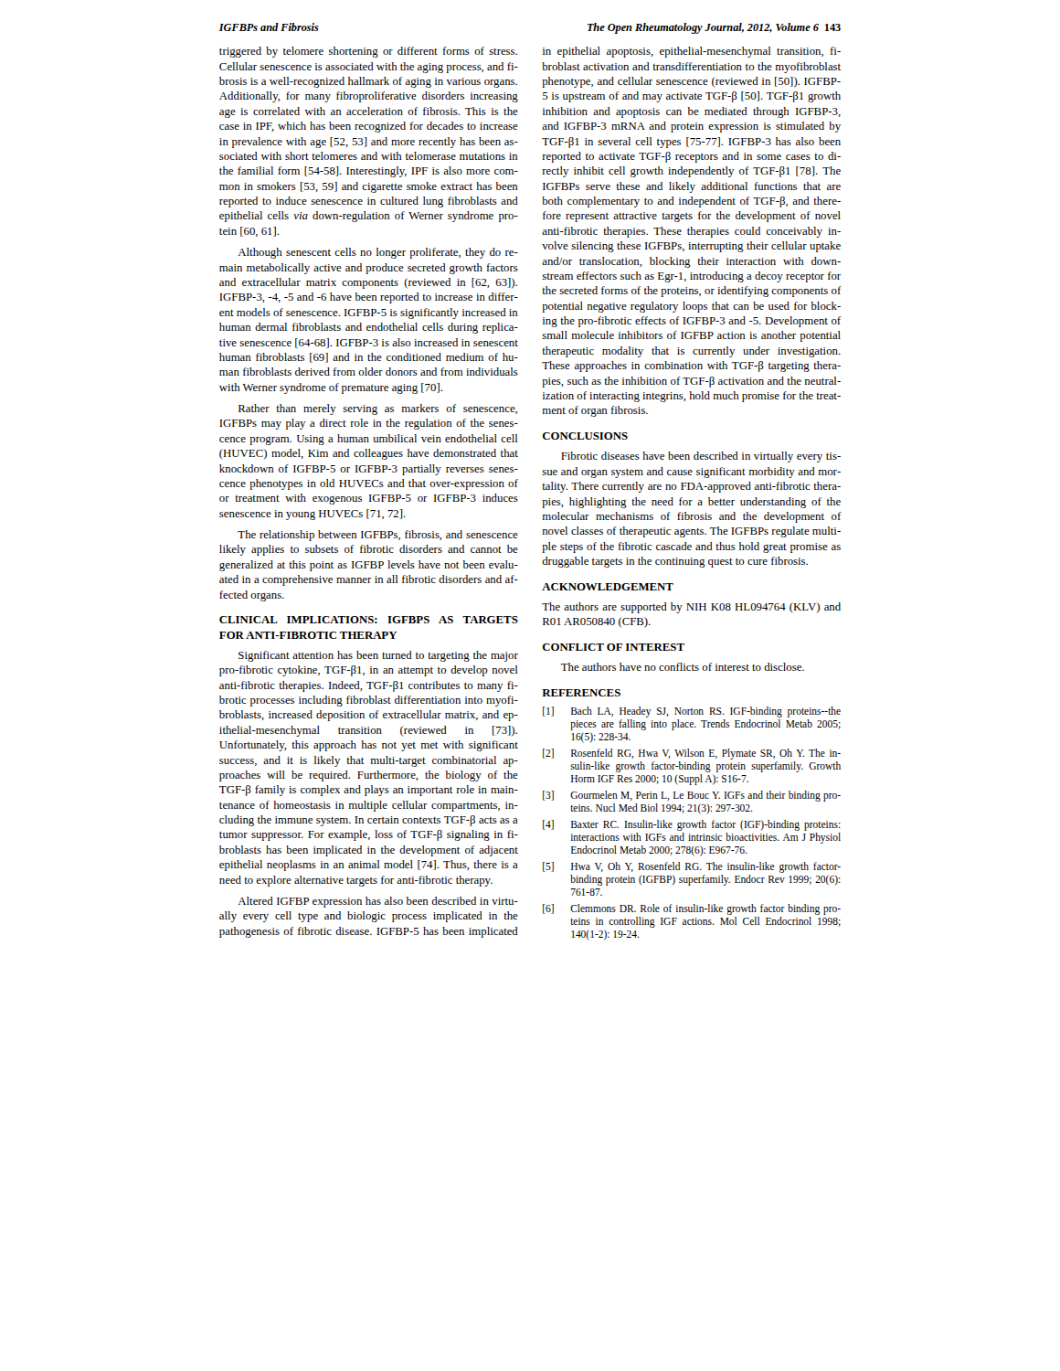IGFBPs and Fibrosis
The Open Rheumatology Journal, 2012, Volume 6143
triggered by telomere shortening or different forms of stress. Cellular senescence is associated with the aging process, and fibrosis is a well-recognized hallmark of aging in various organs. Additionally, for many fibroproliferative disorders increasing age is correlated with an acceleration of fibrosis. This is the case in IPF, which has been recognized for decades to increase in prevalence with age [52, 53] and more recently has been associated with short telomeres and with telomerase mutations in the familial form [54-58]. Interestingly, IPF is also more common in smokers [53, 59] and cigarette smoke extract has been reported to induce senescence in cultured lung fibroblasts and epithelial cells via down-regulation of Werner syndrome protein [60, 61].
Although senescent cells no longer proliferate, they do remain metabolically active and produce secreted growth factors and extracellular matrix components (reviewed in [62, 63]). IGFBP-3, -4, -5 and -6 have been reported to increase in different models of senescence. IGFBP-5 is significantly increased in human dermal fibroblasts and endothelial cells during replicative senescence [64-68]. IGFBP-3 is also increased in senescent human fibroblasts [69] and in the conditioned medium of human fibroblasts derived from older donors and from individuals with Werner syndrome of premature aging [70].
Rather than merely serving as markers of senescence, IGFBPs may play a direct role in the regulation of the senescence program. Using a human umbilical vein endothelial cell (HUVEC) model, Kim and colleagues have demonstrated that knockdown of IGFBP-5 or IGFBP-3 partially reverses senescence phenotypes in old HUVECs and that over-expression of or treatment with exogenous IGFBP-5 or IGFBP-3 induces senescence in young HUVECs [71, 72].
The relationship between IGFBPs, fibrosis, and senescence likely applies to subsets of fibrotic disorders and cannot be generalized at this point as IGFBP levels have not been evaluated in a comprehensive manner in all fibrotic disorders and affected organs.
Clinical Implications: IGFBPs as Targets for Anti-Fibrotic Therapy
Significant attention has been turned to targeting the major pro-fibrotic cytokine, TGF-β1, in an attempt to develop novel anti-fibrotic therapies. Indeed, TGF-β1 contributes to many fibrotic processes including fibroblast differentiation into myofibroblasts, increased deposition of extracellular matrix, and epithelial-mesenchymal transition (reviewed in [73]). Unfortunately, this approach has not yet met with significant success, and it is likely that multi-target combinatorial approaches will be required. Furthermore, the biology of the TGF-β family is complex and plays an important role in maintenance of homeostasis in multiple cellular compartments, including the immune system. In certain contexts TGF-β acts as a tumor suppressor. For example, loss of TGF-β signaling in fibroblasts has been implicated in the development of adjacent epithelial neoplasms in an animal model [74]. Thus, there is a need to explore alternative targets for anti-fibrotic therapy.
Altered IGFBP expression has also been described in virtually every cell type and biologic process implicated in the pathogenesis of fibrotic disease. IGFBP-5 has been implicated in epithelial apoptosis, epithelial-mesenchymal transition, fibroblast activation and transdifferentiation to the myofibroblast phenotype, and cellular senescence (reviewed in [50]). IGFBP-5 is upstream of and may activate TGF-β [50]. TGF-β1 growth inhibition and apoptosis can be mediated through IGFBP-3, and IGFBP-3 mRNA and protein expression is stimulated by TGF-β1 in several cell types [75-77]. IGFBP-3 has also been reported to activate TGF-β receptors and in some cases to directly inhibit cell growth independently of TGF-β1 [78]. The IGFBPs serve these and likely additional functions that are both complementary to and independent of TGF-β, and therefore represent attractive targets for the development of novel anti-fibrotic therapies. These therapies could conceivably involve silencing these IGFBPs, interrupting their cellular uptake and/or translocation, blocking their interaction with downstream effectors such as Egr-1, introducing a decoy receptor for the secreted forms of the proteins, or identifying components of potential negative regulatory loops that can be used for blocking the pro-fibrotic effects of IGFBP-3 and -5. Development of small molecule inhibitors of IGFBP action is another potential therapeutic modality that is currently under investigation. These approaches in combination with TGF-β targeting therapies, such as the inhibition of TGF-β activation and the neutralization of interacting integrins, hold much promise for the treatment of organ fibrosis.
Conclusions
Fibrotic diseases have been described in virtually every tissue and organ system and cause significant morbidity and mortality. There currently are no FDA-approved anti-fibrotic therapies, highlighting the need for a better understanding of the molecular mechanisms of fibrosis and the development of novel classes of therapeutic agents. The IGFBPs regulate multiple steps of the fibrotic cascade and thus hold great promise as druggable targets in the continuing quest to cure fibrosis.
Acknowledgement
The authors are supported by NIH K08 HL094764 (KLV) and R01 AR050840 (CFB).
Conflict of Interest
The authors have no conflicts of interest to disclose.
References
[1] Bach LA, Headey SJ, Norton RS. IGF-binding proteins--the pieces are falling into place. Trends Endocrinol Metab 2005; 16(5): 228-34.
[2] Rosenfeld RG, Hwa V, Wilson E, Plymate SR, Oh Y. The insulin-like growth factor-binding protein superfamily. Growth Horm IGF Res 2000; 10 (Suppl A): S16-7.
[3] Gourmelen M, Perin L, Le Bouc Y. IGFs and their binding proteins. Nucl Med Biol 1994; 21(3): 297-302.
[4] Baxter RC. Insulin-like growth factor (IGF)-binding proteins: interactions with IGFs and intrinsic bioactivities. Am J Physiol Endocrinol Metab 2000; 278(6): E967-76.
[5] Hwa V, Oh Y, Rosenfeld RG. The insulin-like growth factor-binding protein (IGFBP) superfamily. Endocr Rev 1999; 20(6): 761-87.
[6] Clemmons DR. Role of insulin-like growth factor binding proteins in controlling IGF actions. Mol Cell Endocrinol 1998; 140(1-2): 19-24.